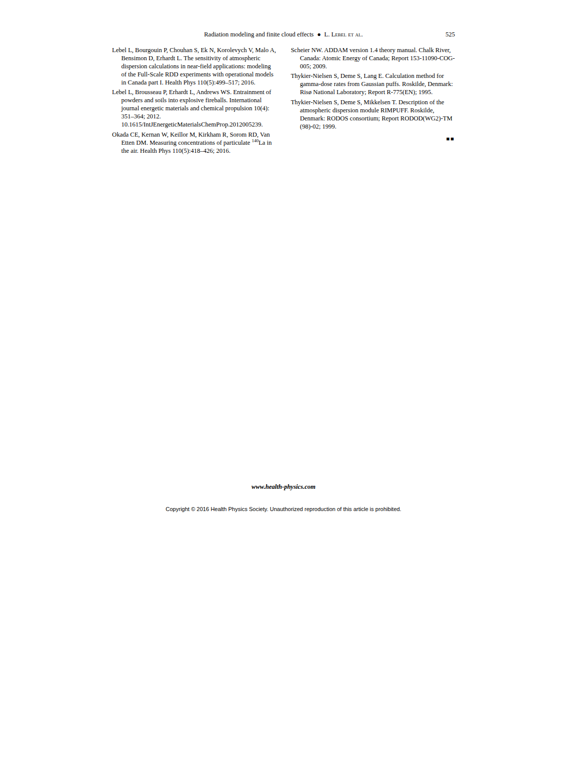Radiation modeling and finite cloud effects ● L. Lebel et al.
525
Lebel L, Bourgouin P, Chouhan S, Ek N, Korolevych V, Malo A, Bensimon D, Erhardt L. The sensitivity of atmospheric dispersion calculations in near-field applications: modeling of the Full-Scale RDD experiments with operational models in Canada part I. Health Phys 110(5):499–517; 2016.
Lebel L, Brousseau P, Erhardt L, Andrews WS. Entrainment of powders and soils into explosive fireballs. International journal energetic materials and chemical propulsion 10(4): 351–364; 2012. 10.1615/IntJEnergeticMaterialsChemProp.2012005239.
Okada CE, Kernan W, Keillor M, Kirkham R, Sorom RD, Van Etten DM. Measuring concentrations of particulate 140 La in the air. Health Phys 110(5):418–426; 2016.
Scheier NW. ADDAM version 1.4 theory manual. Chalk River, Canada: Atomic Energy of Canada; Report 153-11090-COG-005; 2009.
Thykier-Nielsen S, Deme S, Lang E. Calculation method for gamma-dose rates from Gaussian puffs. Roskilde, Denmark: Risø National Laboratory; Report R-775(EN); 1995.
Thykier-Nielsen S, Deme S, Mikkelsen T. Description of the atmospheric dispersion module RIMPUFF. Roskilde, Denmark: RODOS consortium; Report RODOD(WG2)-TM (98)-02; 1999.
■■
www.health-physics.com
Copyright © 2016 Health Physics Society. Unauthorized reproduction of this article is prohibited.